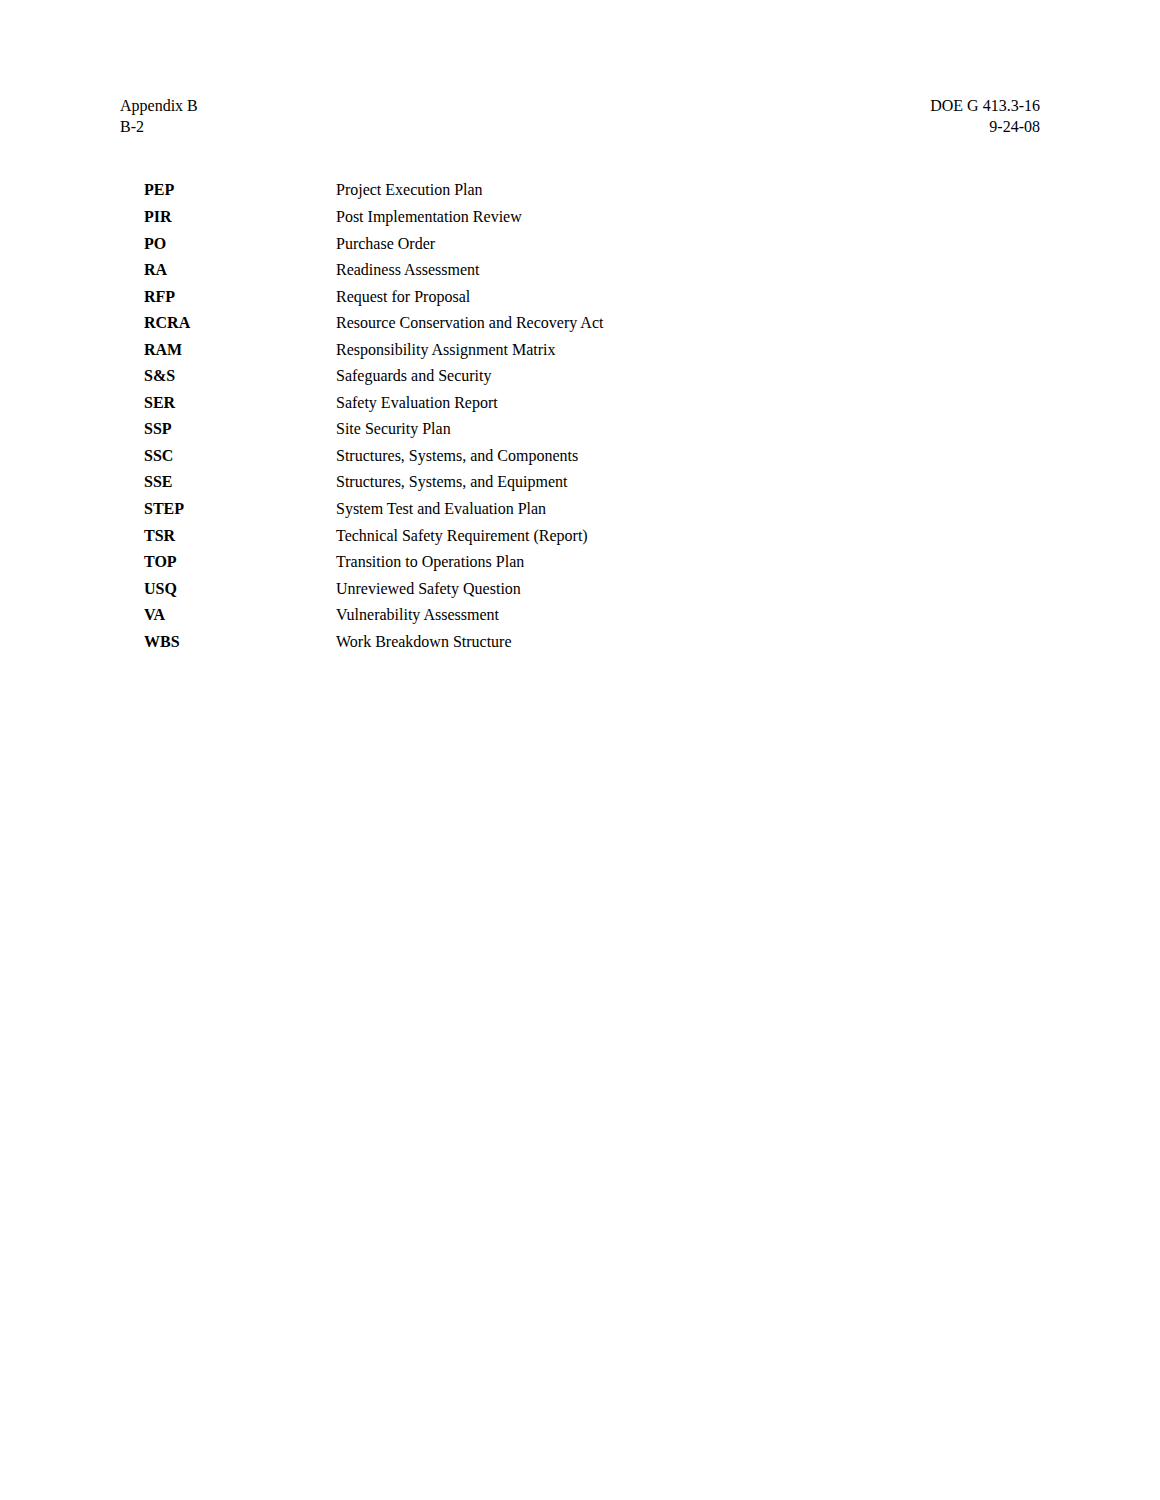Appendix B B-2
DOE G 413.3-16 9-24-08
| PEP | Project Execution Plan |
| PIR | Post Implementation Review |
| PO | Purchase Order |
| RA | Readiness Assessment |
| RFP | Request for Proposal |
| RCRA | Resource Conservation and Recovery Act |
| RAM | Responsibility Assignment Matrix |
| S&S | Safeguards and Security |
| SER | Safety Evaluation Report |
| SSP | Site Security Plan |
| SSC | Structures, Systems, and Components |
| SSE | Structures, Systems, and Equipment |
| STEP | System Test and Evaluation Plan |
| TSR | Technical Safety Requirement (Report) |
| TOP | Transition to Operations Plan |
| USQ | Unreviewed Safety Question |
| VA | Vulnerability Assessment |
| WBS | Work Breakdown Structure |